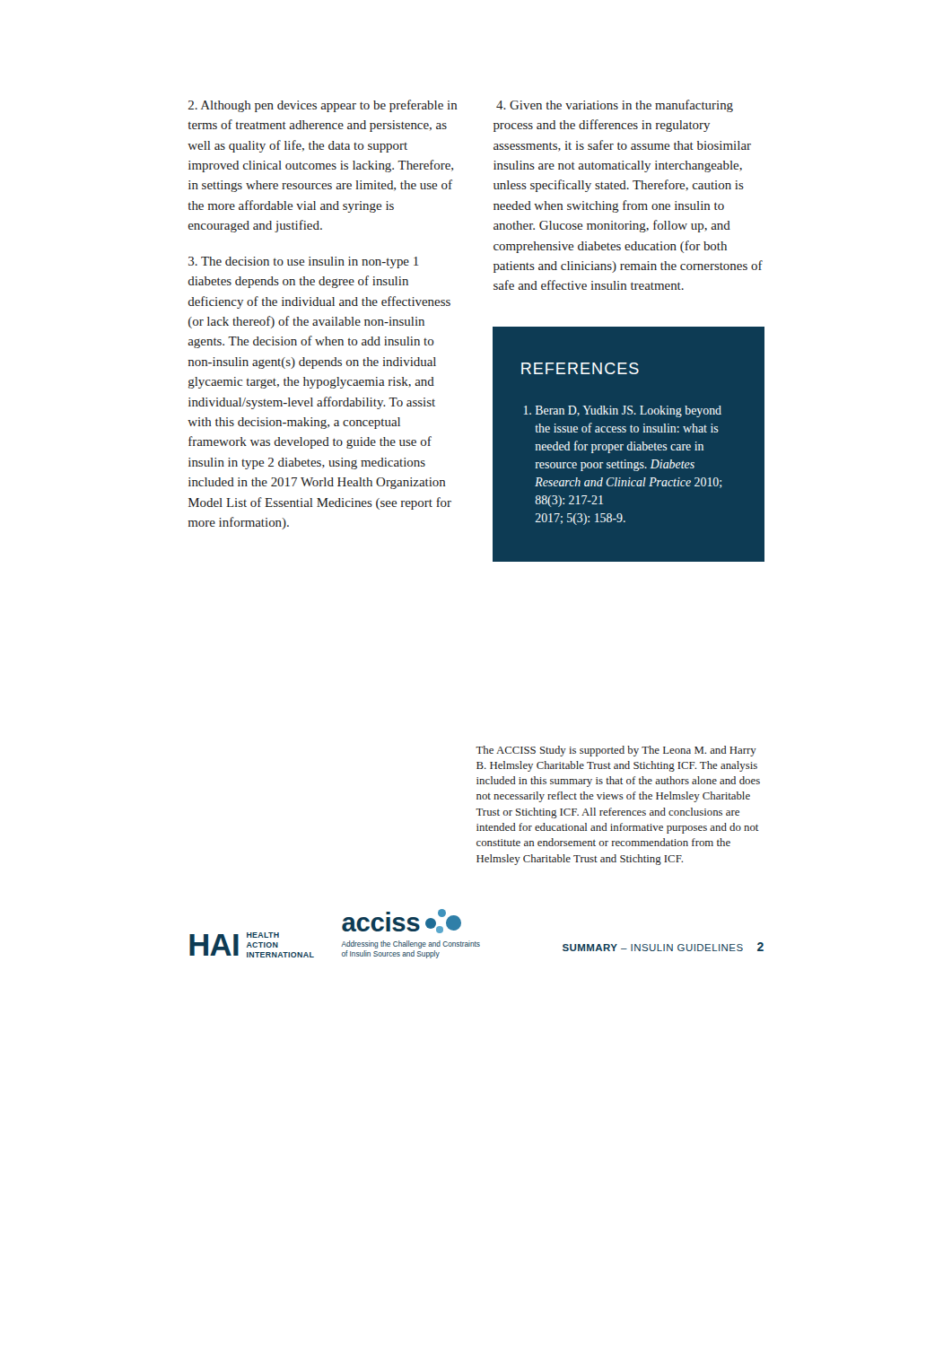2. Although pen devices appear to be preferable in terms of treatment adherence and persistence, as well as quality of life, the data to support improved clinical outcomes is lacking. Therefore, in settings where resources are limited, the use of the more affordable vial and syringe is encouraged and justified.
3. The decision to use insulin in non-type 1 diabetes depends on the degree of insulin deficiency of the individual and the effectiveness (or lack thereof) of the available non-insulin agents. The decision of when to add insulin to non-insulin agent(s) depends on the individual glycaemic target, the hypoglycaemia risk, and individual/system-level affordability. To assist with this decision-making, a conceptual framework was developed to guide the use of insulin in type 2 diabetes, using medications included in the 2017 World Health Organization Model List of Essential Medicines (see report for more information).
4. Given the variations in the manufacturing process and the differences in regulatory assessments, it is safer to assume that biosimilar insulins are not automatically interchangeable, unless specifically stated. Therefore, caution is needed when switching from one insulin to another. Glucose monitoring, follow up, and comprehensive diabetes education (for both patients and clinicians) remain the cornerstones of safe and effective insulin treatment.
REFERENCES
Beran D, Yudkin JS. Looking beyond the issue of access to insulin: what is needed for proper diabetes care in resource poor settings. Diabetes Research and Clinical Practice 2010; 88(3): 217-21
2017; 5(3): 158-9.
The ACCISS Study is supported by The Leona M. and Harry B. Helmsley Charitable Trust and Stichting ICF. The analysis included in this summary is that of the authors alone and does not necessarily reflect the views of the Helmsley Charitable Trust or Stichting ICF. All references and conclusions are intended for educational and informative purposes and do not constitute an endorsement or recommendation from the Helmsley Charitable Trust and Stichting ICF.
HAI
Health
Action
International
acciss
Addressing the Challenge and Constraints
of Insulin Sources and Supply
SUMMARY – INSULIN GUIDELINES 2